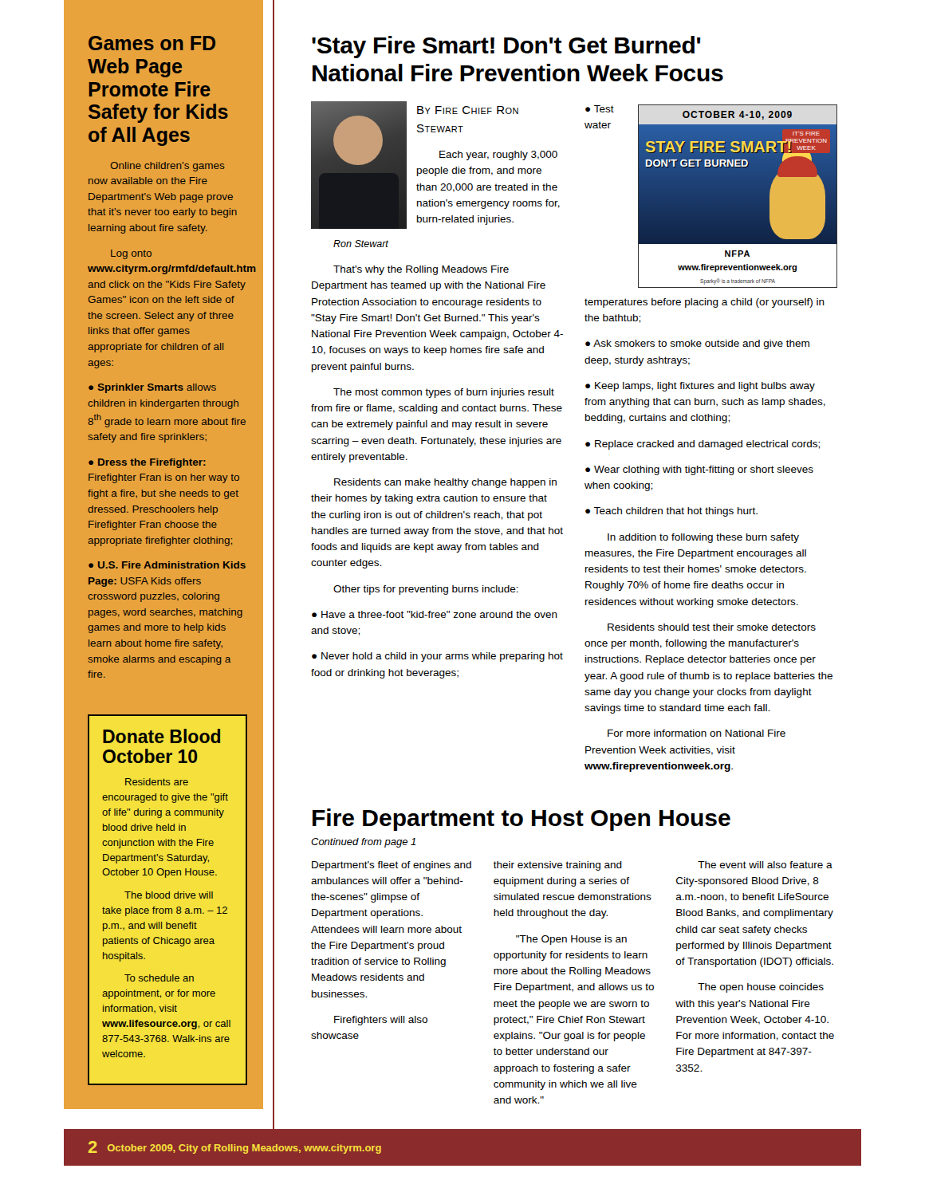Games on FD Web Page Promote Fire Safety for Kids of All Ages
Online children's games now available on the Fire Department's Web page prove that it's never too early to begin learning about fire safety.
Log onto www.cityrm.org/rmfd/default.htm and click on the "Kids Fire Safety Games" icon on the left side of the screen. Select any of three links that offer games appropriate for children of all ages:
● Sprinkler Smarts allows children in kindergarten through 8th grade to learn more about fire safety and fire sprinklers;
● Dress the Firefighter: Firefighter Fran is on her way to fight a fire, but she needs to get dressed. Preschoolers help Firefighter Fran choose the appropriate firefighter clothing;
● U.S. Fire Administration Kids Page: USFA Kids offers crossword puzzles, coloring pages, word searches, matching games and more to help kids learn about home fire safety, smoke alarms and escaping a fire.
Donate Blood October 10
Residents are encouraged to give the "gift of life" during a community blood drive held in conjunction with the Fire Department's Saturday, October 10 Open House.
The blood drive will take place from 8 a.m. – 12 p.m., and will benefit patients of Chicago area hospitals.
To schedule an appointment, or for more information, visit www.lifesource.org, or call 877-543-3768. Walk-ins are welcome.
'Stay Fire Smart! Don't Get Burned'
National Fire Prevention Week Focus
By Fire Chief Ron Stewart
Each year, roughly 3,000 people die from, and more than 20,000 are treated in the nation's emergency rooms for, burn-related injuries.
Ron Stewart
That's why the Rolling Meadows Fire Department has teamed up with the National Fire Protection Association to encourage residents to "Stay Fire Smart! Don't Get Burned." This year's National Fire Prevention Week campaign, October 4-10, focuses on ways to keep homes fire safe and prevent painful burns.
The most common types of burn injuries result from fire or flame, scalding and contact burns. These can be extremely painful and may result in severe scarring – even death. Fortunately, these injuries are entirely preventable.
Residents can make healthy change happen in their homes by taking extra caution to ensure that the curling iron is out of children's reach, that pot handles are turned away from the stove, and that hot foods and liquids are kept away from tables and counter edges.
Other tips for preventing burns include:
● Have a three-foot "kid-free" zone around the oven and stove;
● Never hold a child in your arms while preparing hot food or drinking hot beverages;
OCTOBER 4-10, 2009
IT'S FIRE
PREVENTION
WEEK
STAY FIRE SMART!DON'T GET BURNED
NFPA
www.firepreventionweek.org
Sparky® is a trademark of NFPA
● Test water temperatures before placing a child (or yourself) in the bathtub;
● Ask smokers to smoke outside and give them deep, sturdy ashtrays;
● Keep lamps, light fixtures and light bulbs away from anything that can burn, such as lamp shades, bedding, curtains and clothing;
● Replace cracked and damaged electrical cords;
● Wear clothing with tight-fitting or short sleeves when cooking;
● Teach children that hot things hurt.
In addition to following these burn safety measures, the Fire Department encourages all residents to test their homes' smoke detectors. Roughly 70% of home fire deaths occur in residences without working smoke detectors.
Residents should test their smoke detectors once per month, following the manufacturer's instructions. Replace detector batteries once per year. A good rule of thumb is to replace batteries the same day you change your clocks from daylight savings time to standard time each fall.
For more information on National Fire Prevention Week activities, visit www.firepreventionweek.org.
Fire Department to Host Open House
Continued from page 1
Department's fleet of engines and ambulances will offer a "behind-the-scenes" glimpse of Department operations. Attendees will learn more about the Fire Department's proud tradition of service to Rolling Meadows residents and businesses.
Firefighters will also showcase
their extensive training and equipment during a series of simulated rescue demonstrations held throughout the day.
"The Open House is an opportunity for residents to learn more about the Rolling Meadows Fire Department, and allows us to meet the people we are sworn to protect," Fire Chief Ron Stewart explains. "Our goal is for people to better understand our approach to fostering a safer community in which we all live and work."
The event will also feature a City-sponsored Blood Drive, 8 a.m.-noon, to benefit LifeSource Blood Banks, and complimentary child car seat safety checks performed by Illinois Department of Transportation (IDOT) officials.
The open house coincides with this year's National Fire Prevention Week, October 4-10. For more information, contact the Fire Department at 847-397-3352.
2 October 2009, City of Rolling Meadows, www.cityrm.org